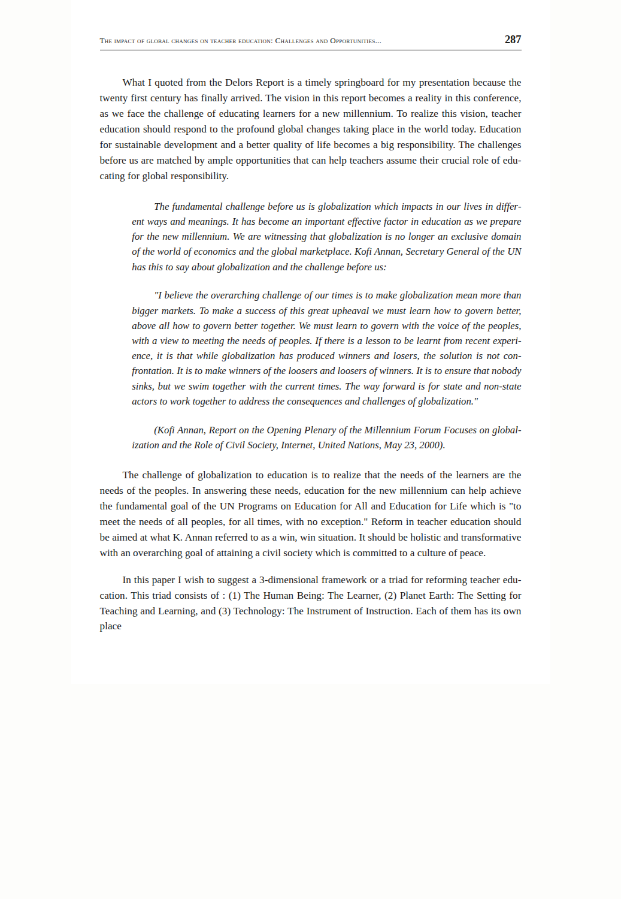The impact of global changes on teacher education: Challenges and Opportunities...
287
What I quoted from the Delors Report is a timely springboard for my presentation because the twenty first century has finally arrived. The vision in this report becomes a reality in this conference, as we face the challenge of educating learners for a new millennium. To realize this vision, teacher education should respond to the profound global changes taking place in the world today. Education for sustainable development and a better quality of life becomes a big responsibility. The challenges before us are matched by ample opportunities that can help teachers assume their crucial role of educating for global responsibility.
The fundamental challenge before us is globalization which impacts in our lives in different ways and meanings. It has become an important effective factor in education as we prepare for the new millennium. We are witnessing that globalization is no longer an exclusive domain of the world of economics and the global marketplace. Kofi Annan, Secretary General of the UN has this to say about globalization and the challenge before us:
"I believe the overarching challenge of our times is to make globalization mean more than bigger markets. To make a success of this great upheaval we must learn how to govern better, above all how to govern better together. We must learn to govern with the voice of the peoples, with a view to meeting the needs of peoples. If there is a lesson to be learnt from recent experience, it is that while globalization has produced winners and losers, the solution is not confrontation. It is to make winners of the loosers and loosers of winners. It is to ensure that nobody sinks, but we swim together with the current times. The way forward is for state and non-state actors to work together to address the consequences and challenges of globalization."
(Kofi Annan, Report on the Opening Plenary of the Millennium Forum Focuses on globalization and the Role of Civil Society, Internet, United Nations, May 23, 2000).
The challenge of globalization to education is to realize that the needs of the learners are the needs of the peoples. In answering these needs, education for the new millennium can help achieve the fundamental goal of the UN Programs on Education for All and Education for Life which is "to meet the needs of all peoples, for all times, with no exception." Reform in teacher education should be aimed at what K. Annan referred to as a win, win situation. It should be holistic and transformative with an overarching goal of attaining a civil society which is committed to a culture of peace.
In this paper I wish to suggest a 3-dimensional framework or a triad for reforming teacher education. This triad consists of : (1) The Human Being: The Learner, (2) Planet Earth: The Setting for Teaching and Learning, and (3) Technology: The Instrument of Instruction. Each of them has its own place